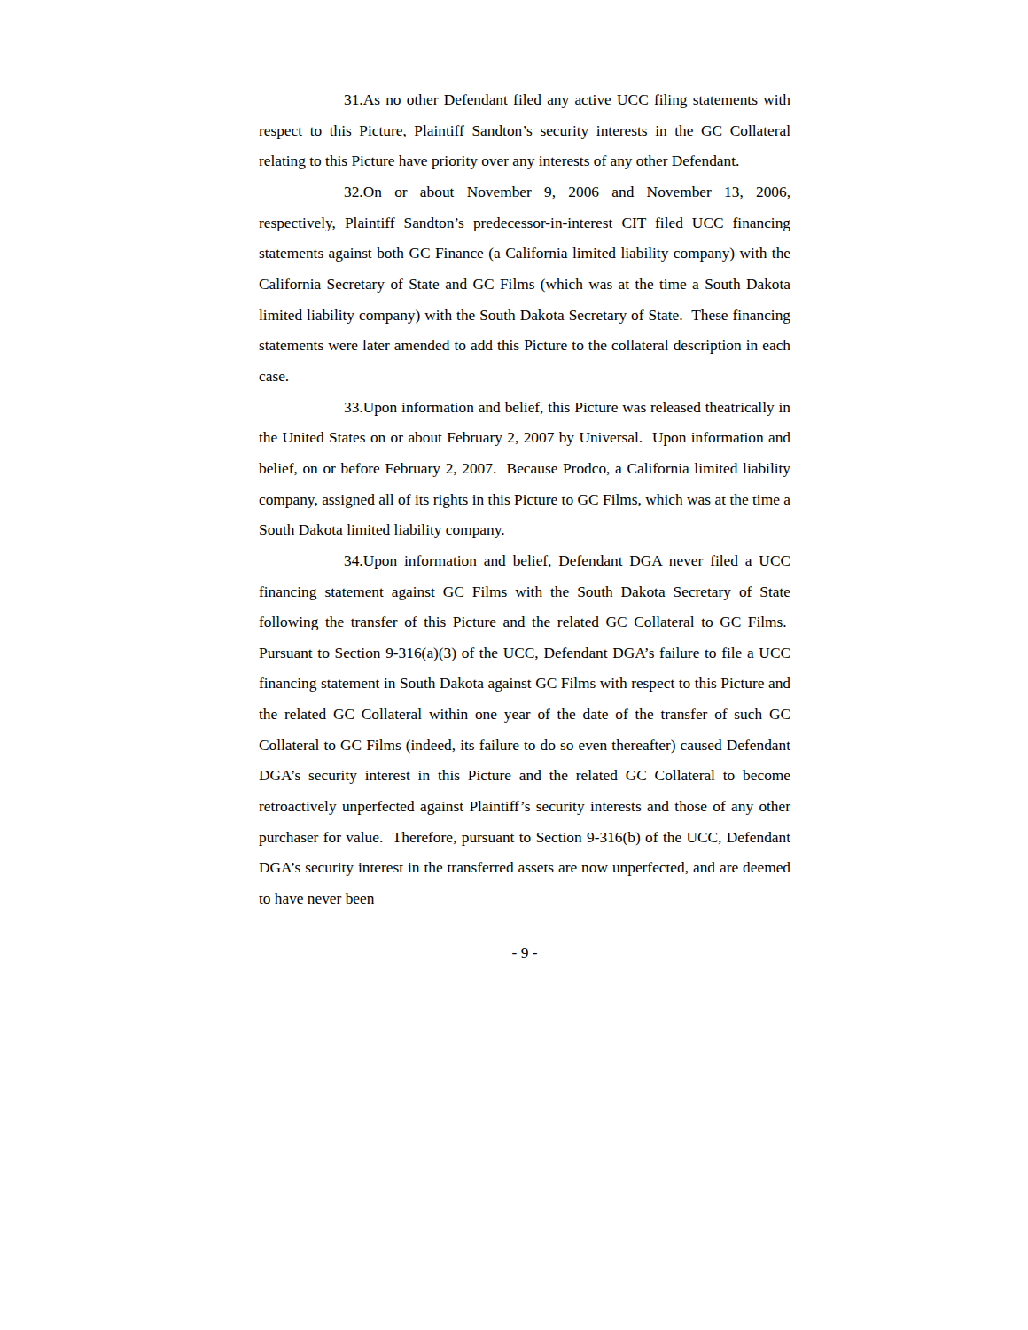31. As no other Defendant filed any active UCC filing statements with respect to this Picture, Plaintiff Sandton’s security interests in the GC Collateral relating to this Picture have priority over any interests of any other Defendant.
32. On or about November 9, 2006 and November 13, 2006, respectively, Plaintiff Sandton’s predecessor-in-interest CIT filed UCC financing statements against both GC Finance (a California limited liability company) with the California Secretary of State and GC Films (which was at the time a South Dakota limited liability company) with the South Dakota Secretary of State. These financing statements were later amended to add this Picture to the collateral description in each case.
33. Upon information and belief, this Picture was released theatrically in the United States on or about February 2, 2007 by Universal. Upon information and belief, on or before February 2, 2007. Because Prodco, a California limited liability company, assigned all of its rights in this Picture to GC Films, which was at the time a South Dakota limited liability company.
34. Upon information and belief, Defendant DGA never filed a UCC financing statement against GC Films with the South Dakota Secretary of State following the transfer of this Picture and the related GC Collateral to GC Films. Pursuant to Section 9-316(a)(3) of the UCC, Defendant DGA’s failure to file a UCC financing statement in South Dakota against GC Films with respect to this Picture and the related GC Collateral within one year of the date of the transfer of such GC Collateral to GC Films (indeed, its failure to do so even thereafter) caused Defendant DGA’s security interest in this Picture and the related GC Collateral to become retroactively unperfected against Plaintiff’s security interests and those of any other purchaser for value. Therefore, pursuant to Section 9-316(b) of the UCC, Defendant DGA’s security interest in the transferred assets are now unperfected, and are deemed to have never been
- 9 -